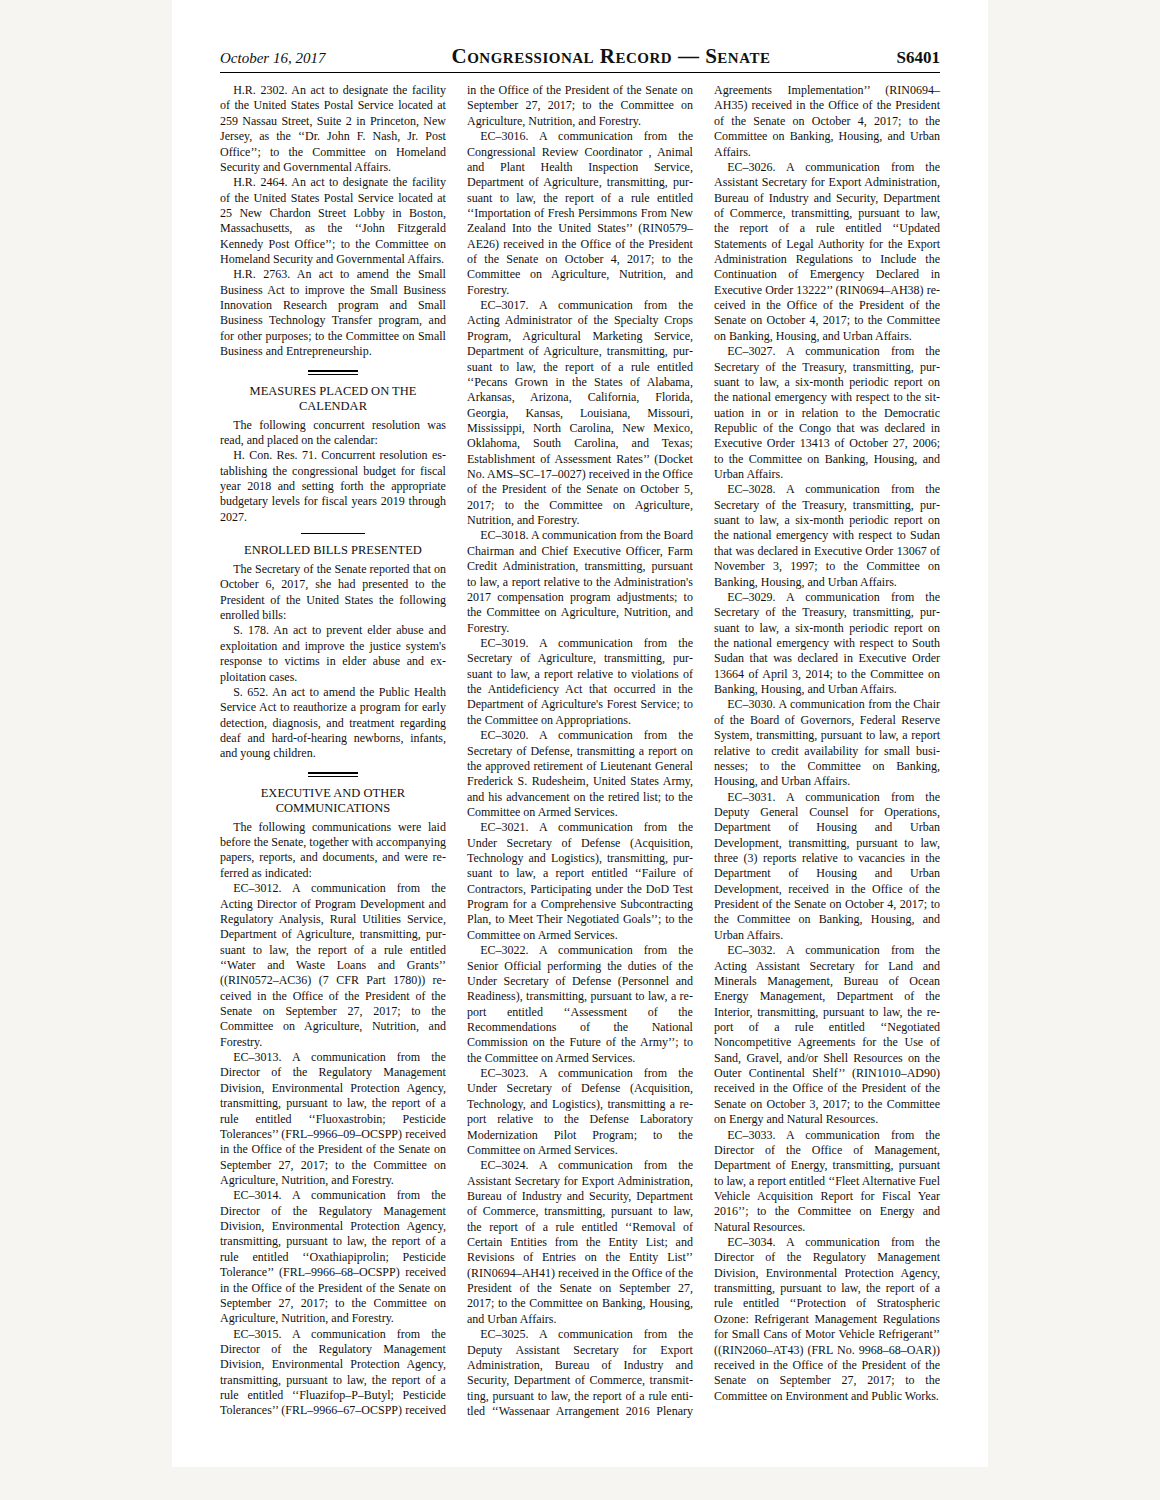October 16, 2017
Congressional Record — Senate
S6401
H.R. 2302. An act to designate the facility of the United States Postal Service located at 259 Nassau Street, Suite 2 in Princeton, New Jersey, as the ‘‘Dr. John F. Nash, Jr. Post Office’’; to the Committee on Homeland Security and Governmental Affairs.
H.R. 2464. An act to designate the facility of the United States Postal Service located at 25 New Chardon Street Lobby in Boston, Massachusetts, as the ‘‘John Fitzgerald Kennedy Post Office’’; to the Committee on Homeland Security and Governmental Affairs.
H.R. 2763. An act to amend the Small Business Act to improve the Small Business Innovation Research program and Small Business Technology Transfer program, and for other purposes; to the Committee on Small Business and Entrepreneurship.
MEASURES PLACED ON THE
CALENDAR
The following concurrent resolution was read, and placed on the calendar:
H. Con. Res. 71. Concurrent resolution establishing the congressional budget for fiscal year 2018 and setting forth the appropriate budgetary levels for fiscal years 2019 through 2027.
ENROLLED BILLS PRESENTED
The Secretary of the Senate reported that on October 6, 2017, she had presented to the President of the United States the following enrolled bills:
S. 178. An act to prevent elder abuse and exploitation and improve the justice system's response to victims in elder abuse and exploitation cases.
S. 652. An act to amend the Public Health Service Act to reauthorize a program for early detection, diagnosis, and treatment regarding deaf and hard-of-hearing newborns, infants, and young children.
EXECUTIVE AND OTHER
COMMUNICATIONS
The following communications were laid before the Senate, together with accompanying papers, reports, and documents, and were referred as indicated:
EC–3012. A communication from the Acting Director of Program Development and Regulatory Analysis, Rural Utilities Service, Department of Agriculture, transmitting, pursuant to law, the report of a rule entitled ‘‘Water and Waste Loans and Grants’’ ((RIN0572–AC36) (7 CFR Part 1780)) received in the Office of the President of the Senate on September 27, 2017; to the Committee on Agriculture, Nutrition, and Forestry.
EC–3013. A communication from the Director of the Regulatory Management Division, Environmental Protection Agency, transmitting, pursuant to law, the report of a rule entitled ‘‘Fluoxastrobin; Pesticide Tolerances’’ (FRL–9966–09–OCSPP) received in the Office of the President of the Senate on September 27, 2017; to the Committee on Agriculture, Nutrition, and Forestry.
EC–3014. A communication from the Director of the Regulatory Management Division, Environmental Protection Agency, transmitting, pursuant to law, the report of a rule entitled ‘‘Oxathiapiprolin; Pesticide Tolerance’’ (FRL–9966–68–OCSPP) received in the Office of the President of the Senate on September 27, 2017; to the Committee on Agriculture, Nutrition, and Forestry.
EC–3015. A communication from the Director of the Regulatory Management Division, Environmental Protection Agency, transmitting, pursuant to law, the report of a rule entitled ‘‘Fluazifop–P–Butyl; Pesticide Tolerances’’ (FRL–9966–67–OCSPP) received in the Office of the President of the Senate on September 27, 2017; to the Committee on Agriculture, Nutrition, and Forestry.
EC–3016. A communication from the Congressional Review Coordinator , Animal and Plant Health Inspection Service, Department of Agriculture, transmitting, pursuant to law, the report of a rule entitled ‘‘Importation of Fresh Persimmons From New Zealand Into the United States’’ (RIN0579–AE26) received in the Office of the President of the Senate on October 4, 2017; to the Committee on Agriculture, Nutrition, and Forestry.
EC–3017. A communication from the Acting Administrator of the Specialty Crops Program, Agricultural Marketing Service, Department of Agriculture, transmitting, pursuant to law, the report of a rule entitled ‘‘Pecans Grown in the States of Alabama, Arkansas, Arizona, California, Florida, Georgia, Kansas, Louisiana, Missouri, Mississippi, North Carolina, New Mexico, Oklahoma, South Carolina, and Texas; Establishment of Assessment Rates’’ (Docket No. AMS–SC–17–0027) received in the Office of the President of the Senate on October 5, 2017; to the Committee on Agriculture, Nutrition, and Forestry.
EC–3018. A communication from the Board Chairman and Chief Executive Officer, Farm Credit Administration, transmitting, pursuant to law, a report relative to the Administration's 2017 compensation program adjustments; to the Committee on Agriculture, Nutrition, and Forestry.
EC–3019. A communication from the Secretary of Agriculture, transmitting, pursuant to law, a report relative to violations of the Antideficiency Act that occurred in the Department of Agriculture's Forest Service; to the Committee on Appropriations.
EC–3020. A communication from the Secretary of Defense, transmitting a report on the approved retirement of Lieutenant General Frederick S. Rudesheim, United States Army, and his advancement on the retired list; to the Committee on Armed Services.
EC–3021. A communication from the Under Secretary of Defense (Acquisition, Technology and Logistics), transmitting, pursuant to law, a report entitled ‘‘Failure of Contractors, Participating under the DoD Test Program for a Comprehensive Subcontracting Plan, to Meet Their Negotiated Goals’’; to the Committee on Armed Services.
EC–3022. A communication from the Senior Official performing the duties of the Under Secretary of Defense (Personnel and Readiness), transmitting, pursuant to law, a report entitled ‘‘Assessment of the Recommendations of the National Commission on the Future of the Army’’; to the Committee on Armed Services.
EC–3023. A communication from the Under Secretary of Defense (Acquisition, Technology, and Logistics), transmitting a report relative to the Defense Laboratory Modernization Pilot Program; to the Committee on Armed Services.
EC–3024. A communication from the Assistant Secretary for Export Administration, Bureau of Industry and Security, Department of Commerce, transmitting, pursuant to law, the report of a rule entitled ‘‘Removal of Certain Entities from the Entity List; and Revisions of Entries on the Entity List’’ (RIN0694–AH41) received in the Office of the President of the Senate on September 27, 2017; to the Committee on Banking, Housing, and Urban Affairs.
EC–3025. A communication from the Deputy Assistant Secretary for Export Administration, Bureau of Industry and Security, Department of Commerce, transmitting, pursuant to law, the report of a rule entitled ‘‘Wassenaar Arrangement 2016 Plenary Agreements Implementation’’ (RIN0694–AH35) received in the Office of the President of the Senate on October 4, 2017; to the Committee on Banking, Housing, and Urban Affairs.
EC–3026. A communication from the Assistant Secretary for Export Administration, Bureau of Industry and Security, Department of Commerce, transmitting, pursuant to law, the report of a rule entitled ‘‘Updated Statements of Legal Authority for the Export Administration Regulations to Include the Continuation of Emergency Declared in Executive Order 13222’’ (RIN0694–AH38) received in the Office of the President of the Senate on October 4, 2017; to the Committee on Banking, Housing, and Urban Affairs.
EC–3027. A communication from the Secretary of the Treasury, transmitting, pursuant to law, a six-month periodic report on the national emergency with respect to the situation in or in relation to the Democratic Republic of the Congo that was declared in Executive Order 13413 of October 27, 2006; to the Committee on Banking, Housing, and Urban Affairs.
EC–3028. A communication from the Secretary of the Treasury, transmitting, pursuant to law, a six-month periodic report on the national emergency with respect to Sudan that was declared in Executive Order 13067 of November 3, 1997; to the Committee on Banking, Housing, and Urban Affairs.
EC–3029. A communication from the Secretary of the Treasury, transmitting, pursuant to law, a six-month periodic report on the national emergency with respect to South Sudan that was declared in Executive Order 13664 of April 3, 2014; to the Committee on Banking, Housing, and Urban Affairs.
EC–3030. A communication from the Chair of the Board of Governors, Federal Reserve System, transmitting, pursuant to law, a report relative to credit availability for small businesses; to the Committee on Banking, Housing, and Urban Affairs.
EC–3031. A communication from the Deputy General Counsel for Operations, Department of Housing and Urban Development, transmitting, pursuant to law, three (3) reports relative to vacancies in the Department of Housing and Urban Development, received in the Office of the President of the Senate on October 4, 2017; to the Committee on Banking, Housing, and Urban Affairs.
EC–3032. A communication from the Acting Assistant Secretary for Land and Minerals Management, Bureau of Ocean Energy Management, Department of the Interior, transmitting, pursuant to law, the report of a rule entitled ‘‘Negotiated Noncompetitive Agreements for the Use of Sand, Gravel, and/or Shell Resources on the Outer Continental Shelf’’ (RIN1010–AD90) received in the Office of the President of the Senate on October 3, 2017; to the Committee on Energy and Natural Resources.
EC–3033. A communication from the Director of the Office of Management, Department of Energy, transmitting, pursuant to law, a report entitled ‘‘Fleet Alternative Fuel Vehicle Acquisition Report for Fiscal Year 2016’’; to the Committee on Energy and Natural Resources.
EC–3034. A communication from the Director of the Regulatory Management Division, Environmental Protection Agency, transmitting, pursuant to law, the report of a rule entitled ‘‘Protection of Stratospheric Ozone: Refrigerant Management Regulations for Small Cans of Motor Vehicle Refrigerant’’ ((RIN2060–AT43) (FRL No. 9968–68–OAR)) received in the Office of the President of the Senate on September 27, 2017; to the Committee on Environment and Public Works.